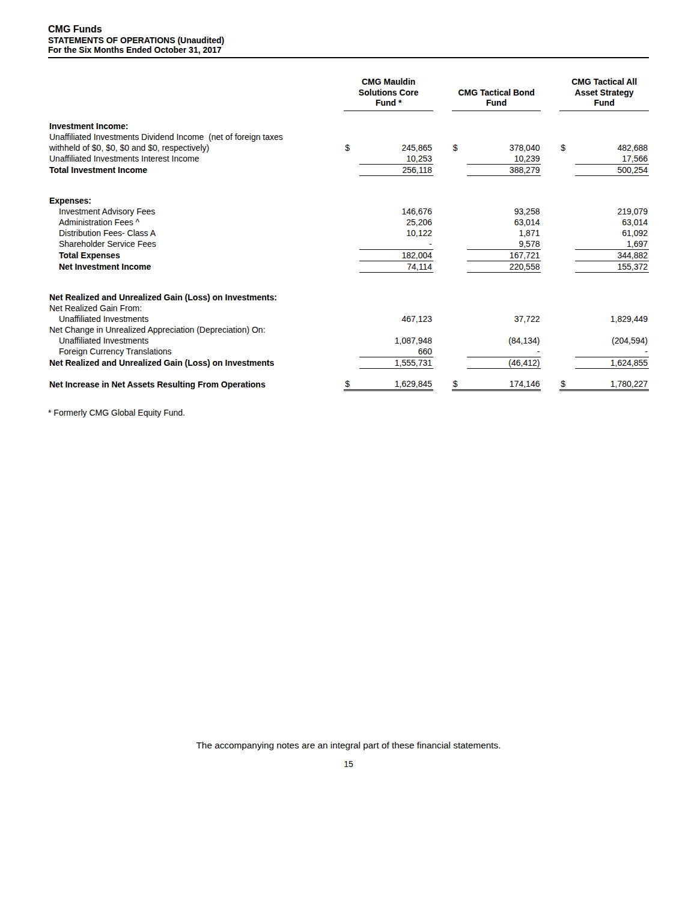CMG Funds
STATEMENTS OF OPERATIONS (Unaudited)
For the Six Months Ended October 31, 2017
| | CMG Mauldin Solutions Core Fund * | | CMG Tactical Bond Fund | | CMG Tactical All Asset Strategy Fund |
| Investment Income: | |
| Unaffiliated Investments Dividend Income (net of foreign taxes | |
| withheld of $0, $0, $0 and $0, respectively) | $ | 245,865 | | $ | 378,040 | | $ | 482,688 |
| Unaffiliated Investments Interest Income | | 10,253 | | | 10,239 | | | 17,566 |
| Total Investment Income | | 256,118 | | | 388,279 | | | 500,254 |
| Expenses: | |
| Investment Advisory Fees | | 146,676 | | | 93,258 | | | 219,079 |
| Administration Fees ^ | | 25,206 | | | 63,014 | | | 63,014 |
| Distribution Fees- Class A | | 10,122 | | | 1,871 | | | 61,092 |
| Shareholder Service Fees | | - | | | 9,578 | | | 1,697 |
| Total Expenses | | 182,004 | | | 167,721 | | | 344,882 |
| Net Investment Income | | 74,114 | | | 220,558 | | | 155,372 |
| Net Realized and Unrealized Gain (Loss) on Investments: | |
| Net Realized Gain From: | |
| Unaffiliated Investments | | 467,123 | | | 37,722 | | | 1,829,449 |
| Net Change in Unrealized Appreciation (Depreciation) On: | |
| Unaffiliated Investments | | 1,087,948 | | | (84,134) | | | (204,594) |
| Foreign Currency Translations | | 660 | | | - | | | - |
| Net Realized and Unrealized Gain (Loss) on Investments | | 1,555,731 | | | (46,412) | | | 1,624,855 |
| Net Increase in Net Assets Resulting From Operations | $ | 1,629,845 | | $ | 174,146 | | $ | 1,780,227 |
* Formerly CMG Global Equity Fund.
The accompanying notes are an integral part of these financial statements.
15